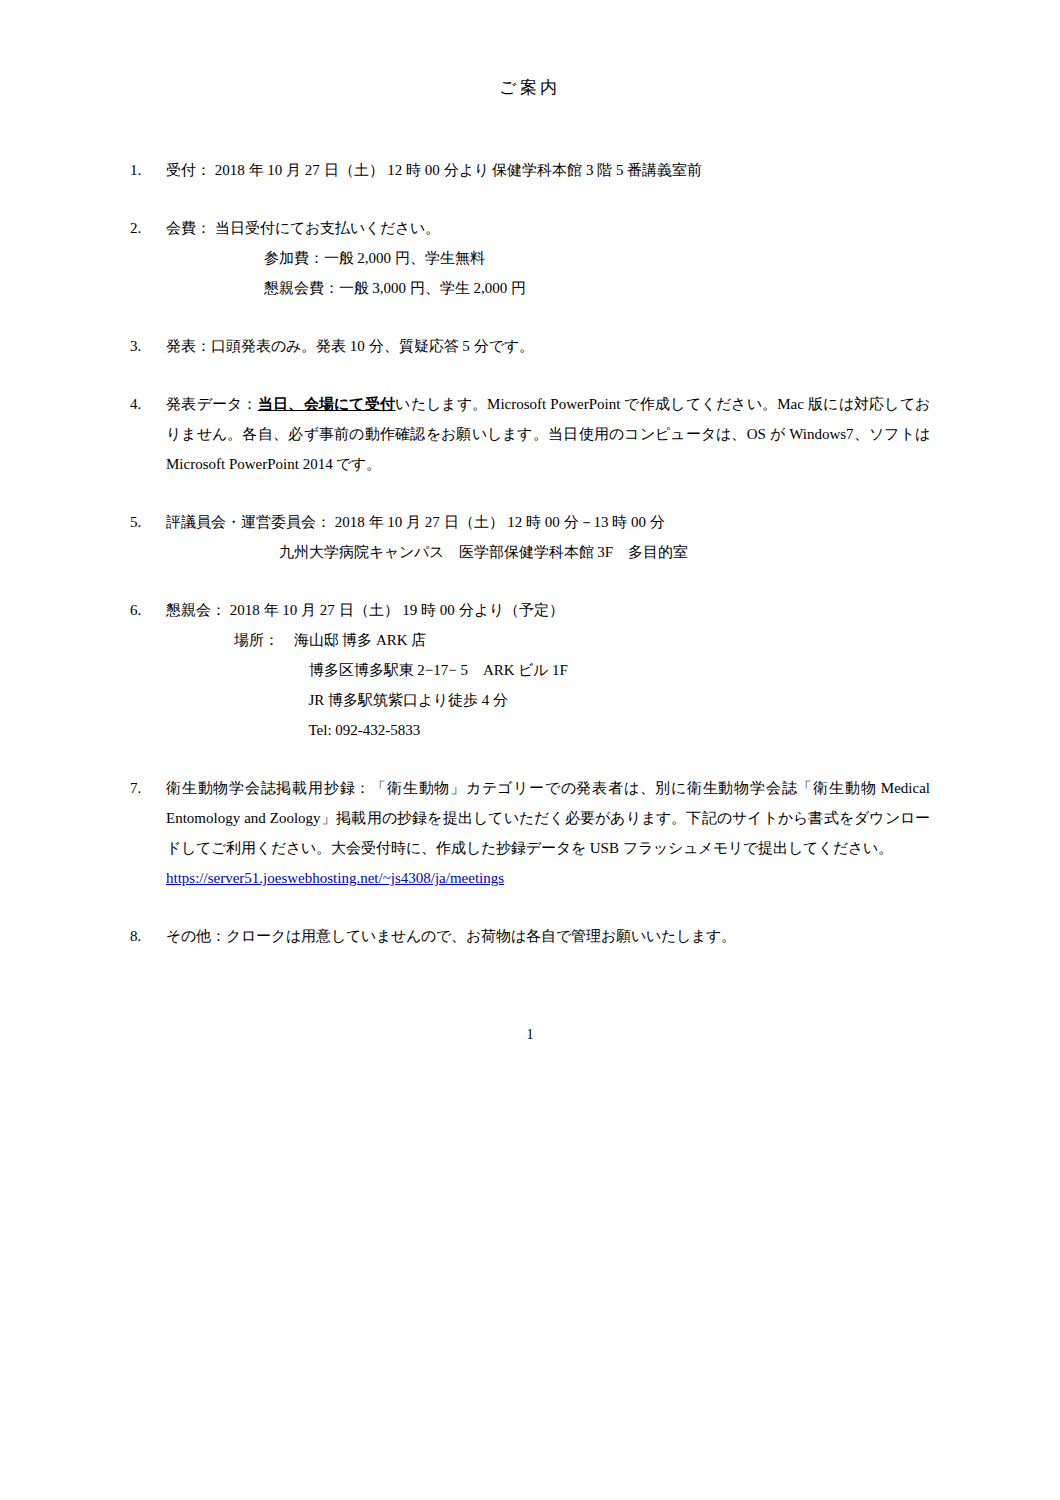ご案内
受付： 2018 年 10 月 27 日（土） 12 時 00 分より 保健学科本館 3 階 5 番講義室前
会費： 当日受付にてお支払いください。 参加費：一般 2,000 円、学生無料 懇親会費：一般 3,000 円、学生 2,000 円
発表：口頭発表のみ。発表 10 分、質疑応答 5 分です。
発表データ：当日、会場にて受付いたします。Microsoft PowerPoint で作成してください。Mac 版には対応しておりません。各自、必ず事前の動作確認をお願いします。当日使用のコンピュータは、OS が Windows7、ソフトは Microsoft PowerPoint 2014 です。
評議員会・運営委員会： 2018 年 10 月 27 日（土） 12 時 00 分－13 時 00 分 九州大学病院キャンパス　医学部保健学科本館 3F　多目的室
懇親会： 2018 年 10 月 27 日（土） 19 時 00 分より（予定） 場所：　海山邸 博多 ARK 店 博多区博多駅東 2−17− 5　ARK ビル 1F JR 博多駅筑紫口より徒歩 4 分 Tel: 092-432-5833
衛生動物学会誌掲載用抄録：「衛生動物」カテゴリーでの発表者は、別に衛生動物学会誌「衛生動物 Medical Entomology and Zoology」掲載用の抄録を提出していただく必要があります。下記のサイトから書式をダウンロードしてご利用ください。大会受付時に、作成した抄録データを USB フラッシュメモリで提出してください。
https://server51.joeswebhosting.net/~js4308/ja/meetings
その他：クロークは用意していませんので、お荷物は各自で管理お願いいたします。
1